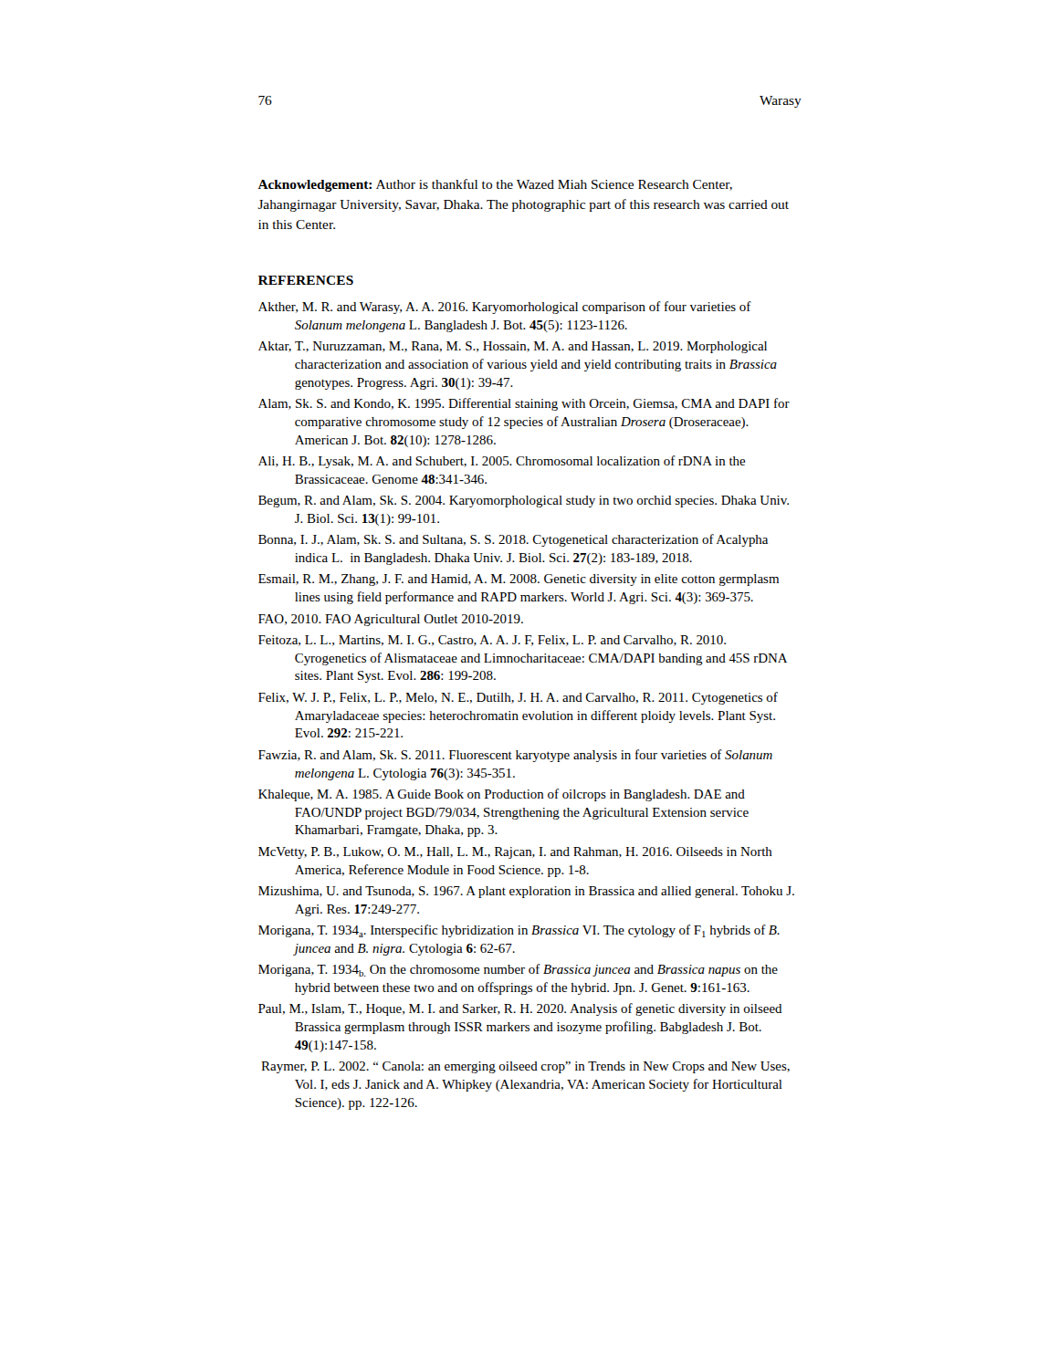76
Warasy
Acknowledgement: Author is thankful to the Wazed Miah Science Research Center, Jahangirnagar University, Savar, Dhaka. The photographic part of this research was carried out in this Center.
REFERENCES
Akther, M. R. and Warasy, A. A. 2016. Karyomorhological comparison of four varieties of Solanum melongena L. Bangladesh J. Bot. 45(5): 1123-1126.
Aktar, T., Nuruzzaman, M., Rana, M. S., Hossain, M. A. and Hassan, L. 2019. Morphological characterization and association of various yield and yield contributing traits in Brassica genotypes. Progress. Agri. 30(1): 39-47.
Alam, Sk. S. and Kondo, K. 1995. Differential staining with Orcein, Giemsa, CMA and DAPI for comparative chromosome study of 12 species of Australian Drosera (Droseraceae). American J. Bot. 82(10): 1278-1286.
Ali, H. B., Lysak, M. A. and Schubert, I. 2005. Chromosomal localization of rDNA in the Brassicaceae. Genome 48:341-346.
Begum, R. and Alam, Sk. S. 2004. Karyomorphological study in two orchid species. Dhaka Univ. J. Biol. Sci. 13(1): 99-101.
Bonna, I. J., Alam, Sk. S. and Sultana, S. S. 2018. Cytogenetical characterization of Acalypha indica L. in Bangladesh. Dhaka Univ. J. Biol. Sci. 27(2): 183-189, 2018.
Esmail, R. M., Zhang, J. F. and Hamid, A. M. 2008. Genetic diversity in elite cotton germplasm lines using field performance and RAPD markers. World J. Agri. Sci. 4(3): 369-375.
FAO, 2010. FAO Agricultural Outlet 2010-2019.
Feitoza, L. L., Martins, M. I. G., Castro, A. A. J. F, Felix, L. P. and Carvalho, R. 2010. Cyrogenetics of Alismataceae and Limnocharitaceae: CMA/DAPI banding and 45S rDNA sites. Plant Syst. Evol. 286: 199-208.
Felix, W. J. P., Felix, L. P., Melo, N. E., Dutilh, J. H. A. and Carvalho, R. 2011. Cytogenetics of Amaryladaceae species: heterochromatin evolution in different ploidy levels. Plant Syst. Evol. 292: 215-221.
Fawzia, R. and Alam, Sk. S. 2011. Fluorescent karyotype analysis in four varieties of Solanum melongena L. Cytologia 76(3): 345-351.
Khaleque, M. A. 1985. A Guide Book on Production of oilcrops in Bangladesh. DAE and FAO/UNDP project BGD/79/034, Strengthening the Agricultural Extension service Khamarbari, Framgate, Dhaka, pp. 3.
McVetty, P. B., Lukow, O. M., Hall, L. M., Rajcan, I. and Rahman, H. 2016. Oilseeds in North America, Reference Module in Food Science. pp. 1-8.
Mizushima, U. and Tsunoda, S. 1967. A plant exploration in Brassica and allied general. Tohoku J. Agri. Res. 17:249-277.
Morigana, T. 1934a. Interspecific hybridization in Brassica VI. The cytology of F1 hybrids of B. juncea and B. nigra. Cytologia 6: 62-67.
Morigana, T. 1934b. On the chromosome number of Brassica juncea and Brassica napus on the hybrid between these two and on offsprings of the hybrid. Jpn. J. Genet. 9:161-163.
Paul, M., Islam, T., Hoque, M. I. and Sarker, R. H. 2020. Analysis of genetic diversity in oilseed Brassica germplasm through ISSR markers and isozyme profiling. Babgladesh J. Bot. 49(1):147-158.
Raymer, P. L. 2002. “ Canola: an emerging oilseed crop” in Trends in New Crops and New Uses, Vol. I, eds J. Janick and A. Whipkey (Alexandria, VA: American Society for Horticultural Science). pp. 122-126.